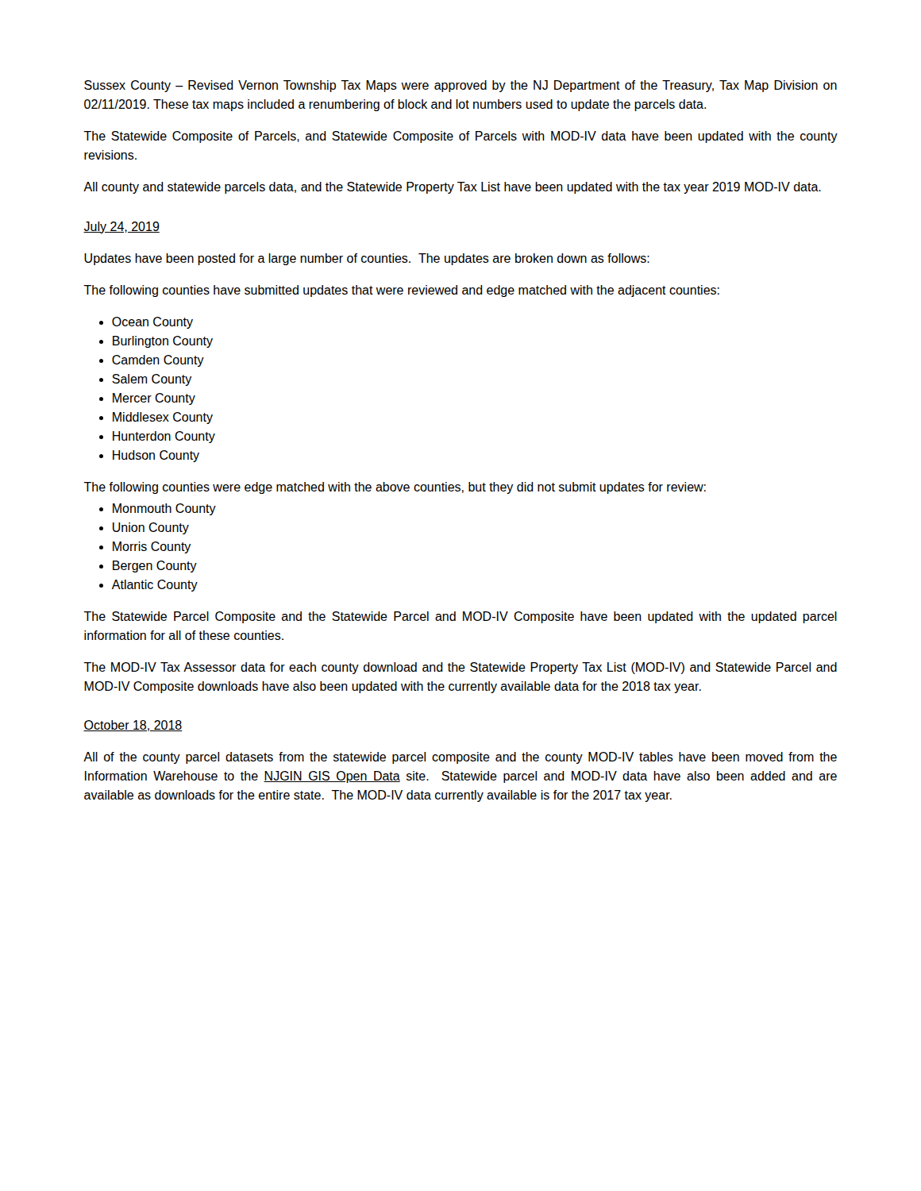Sussex County – Revised Vernon Township Tax Maps were approved by the NJ Department of the Treasury, Tax Map Division on 02/11/2019. These tax maps included a renumbering of block and lot numbers used to update the parcels data.
The Statewide Composite of Parcels, and Statewide Composite of Parcels with MOD-IV data have been updated with the county revisions.
All county and statewide parcels data, and the Statewide Property Tax List have been updated with the tax year 2019 MOD-IV data.
July 24, 2019
Updates have been posted for a large number of counties. The updates are broken down as follows:
The following counties have submitted updates that were reviewed and edge matched with the adjacent counties:
Ocean County
Burlington County
Camden County
Salem County
Mercer County
Middlesex County
Hunterdon County
Hudson County
The following counties were edge matched with the above counties, but they did not submit updates for review:
Monmouth County
Union County
Morris County
Bergen County
Atlantic County
The Statewide Parcel Composite and the Statewide Parcel and MOD-IV Composite have been updated with the updated parcel information for all of these counties.
The MOD-IV Tax Assessor data for each county download and the Statewide Property Tax List (MOD-IV) and Statewide Parcel and MOD-IV Composite downloads have also been updated with the currently available data for the 2018 tax year.
October 18, 2018
All of the county parcel datasets from the statewide parcel composite and the county MOD-IV tables have been moved from the Information Warehouse to the NJGIN GIS Open Data site. Statewide parcel and MOD-IV data have also been added and are available as downloads for the entire state. The MOD-IV data currently available is for the 2017 tax year.